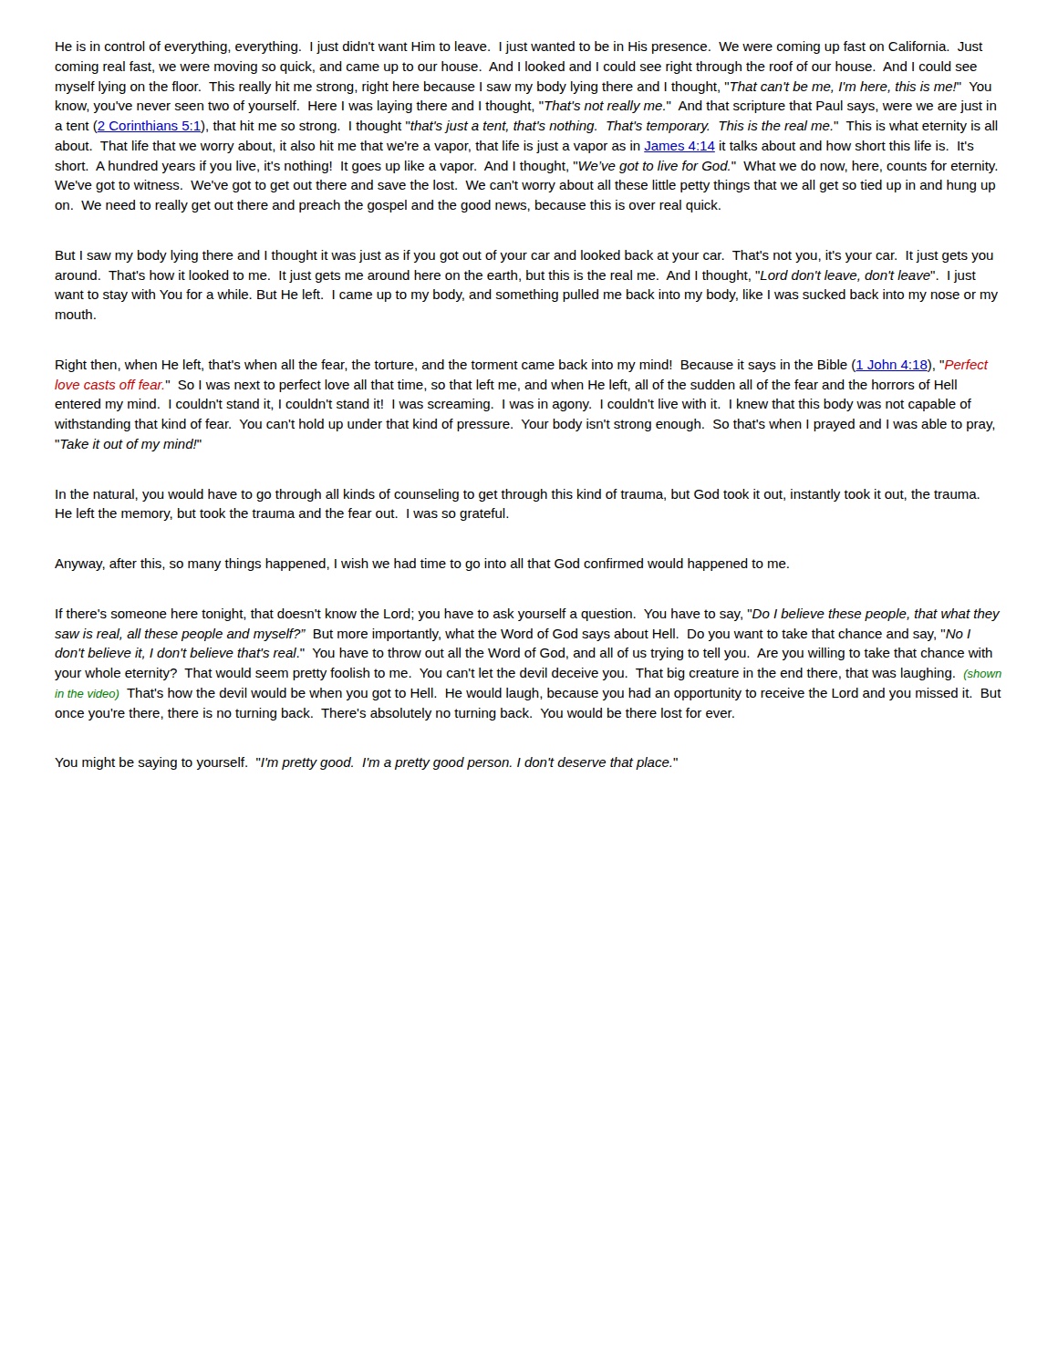He is in control of everything, everything. I just didn't want Him to leave. I just wanted to be in His presence. We were coming up fast on California. Just coming real fast, we were moving so quick, and came up to our house. And I looked and I could see right through the roof of our house. And I could see myself lying on the floor. This really hit me strong, right here because I saw my body lying there and I thought, "That can't be me, I'm here, this is me!" You know, you've never seen two of yourself. Here I was laying there and I thought, "That's not really me." And that scripture that Paul says, were we are just in a tent (2 Corinthians 5:1), that hit me so strong. I thought "that's just a tent, that's nothing. That's temporary. This is the real me." This is what eternity is all about. That life that we worry about, it also hit me that we're a vapor, that life is just a vapor as in James 4:14 it talks about and how short this life is. It's short. A hundred years if you live, it's nothing! It goes up like a vapor. And I thought, "We’ve got to live for God." What we do now, here, counts for eternity. We've got to witness. We've got to get out there and save the lost. We can't worry about all these little petty things that we all get so tied up in and hung up on. We need to really get out there and preach the gospel and the good news, because this is over real quick.
But I saw my body lying there and I thought it was just as if you got out of your car and looked back at your car. That's not you, it's your car. It just gets you around. That's how it looked to me. It just gets me around here on the earth, but this is the real me. And I thought, "Lord don't leave, don't leave". I just want to stay with You for a while. But He left. I came up to my body, and something pulled me back into my body, like I was sucked back into my nose or my mouth.
Right then, when He left, that's when all the fear, the torture, and the torment came back into my mind! Because it says in the Bible (1 John 4:18), "Perfect love casts off fear." So I was next to perfect love all that time, so that left me, and when He left, all of the sudden all of the fear and the horrors of Hell entered my mind. I couldn't stand it, I couldn't stand it! I was screaming. I was in agony. I couldn't live with it. I knew that this body was not capable of withstanding that kind of fear. You can't hold up under that kind of pressure. Your body isn't strong enough. So that's when I prayed and I was able to pray, "Take it out of my mind!"
In the natural, you would have to go through all kinds of counseling to get through this kind of trauma, but God took it out, instantly took it out, the trauma. He left the memory, but took the trauma and the fear out. I was so grateful.
Anyway, after this, so many things happened, I wish we had time to go into all that God confirmed would happened to me.
If there's someone here tonight, that doesn't know the Lord; you have to ask yourself a question. You have to say, "Do I believe these people, that what they saw is real, all these people and myself?” But more importantly, what the Word of God says about Hell. Do you want to take that chance and say, "No I don't believe it, I don't believe that's real." You have to throw out all the Word of God, and all of us trying to tell you. Are you willing to take that chance with your whole eternity? That would seem pretty foolish to me. You can't let the devil deceive you. That big creature in the end there, that was laughing. (shown in the video) That's how the devil would be when you got to Hell. He would laugh, because you had an opportunity to receive the Lord and you missed it. But once you're there, there is no turning back. There's absolutely no turning back. You would be there lost for ever.
You might be saying to yourself. "I'm pretty good. I'm a pretty good person. I don't deserve that place."